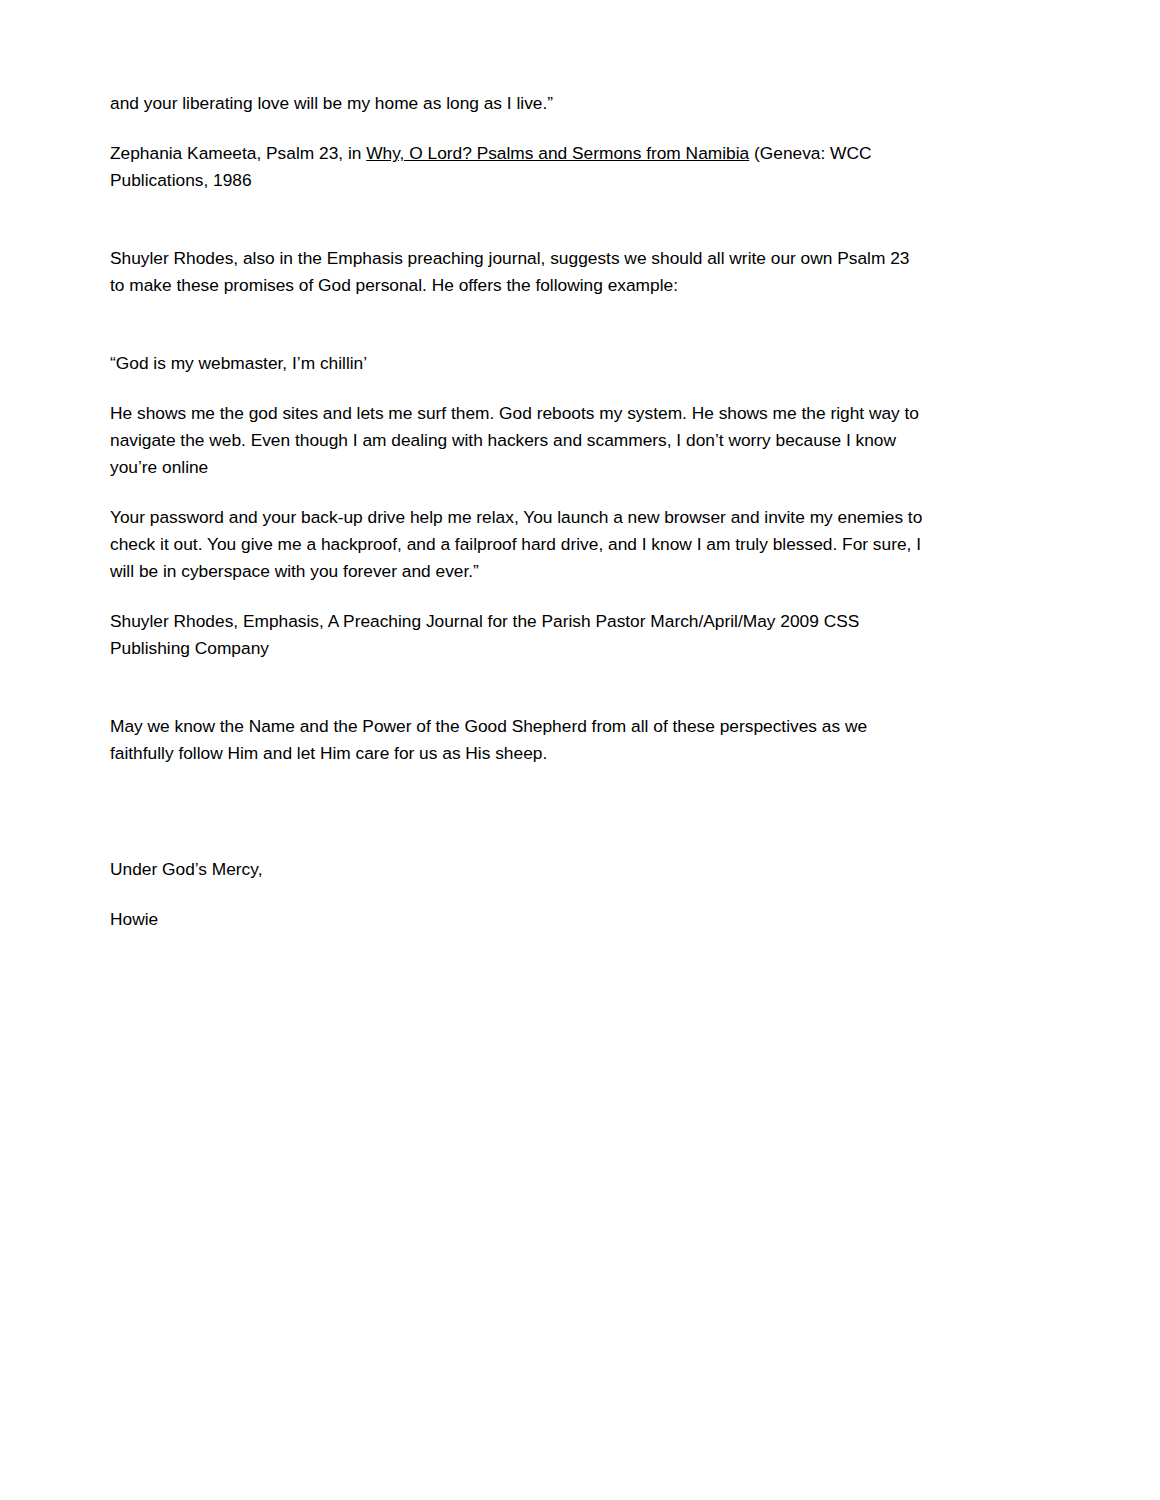and your liberating love will be my home as long as I live.”
Zephania Kameeta, Psalm 23, in Why, O Lord? Psalms and Sermons from Namibia (Geneva: WCC Publications, 1986
Shuyler Rhodes, also in the Emphasis preaching journal, suggests we should all write our own Psalm 23 to make these promises of God personal. He offers the following example:
“God is my webmaster, I’m chillin’
He shows me the god sites and lets me surf them. God reboots my system. He shows me the right way to navigate the web. Even though I am dealing with hackers and scammers, I don’t worry because I know you’re online
Your password and your back-up drive help me relax, You launch a new browser and invite my enemies to check it out. You give me a hackproof, and a failproof hard drive, and I know I am truly blessed. For sure, I will be in cyberspace with you forever and ever.”
Shuyler Rhodes, Emphasis, A Preaching Journal for the Parish Pastor March/April/May 2009 CSS Publishing Company
May we know the Name and the Power of the Good Shepherd from all of these perspectives as we faithfully follow Him and let Him care for us as His sheep.
Under God’s Mercy,
Howie